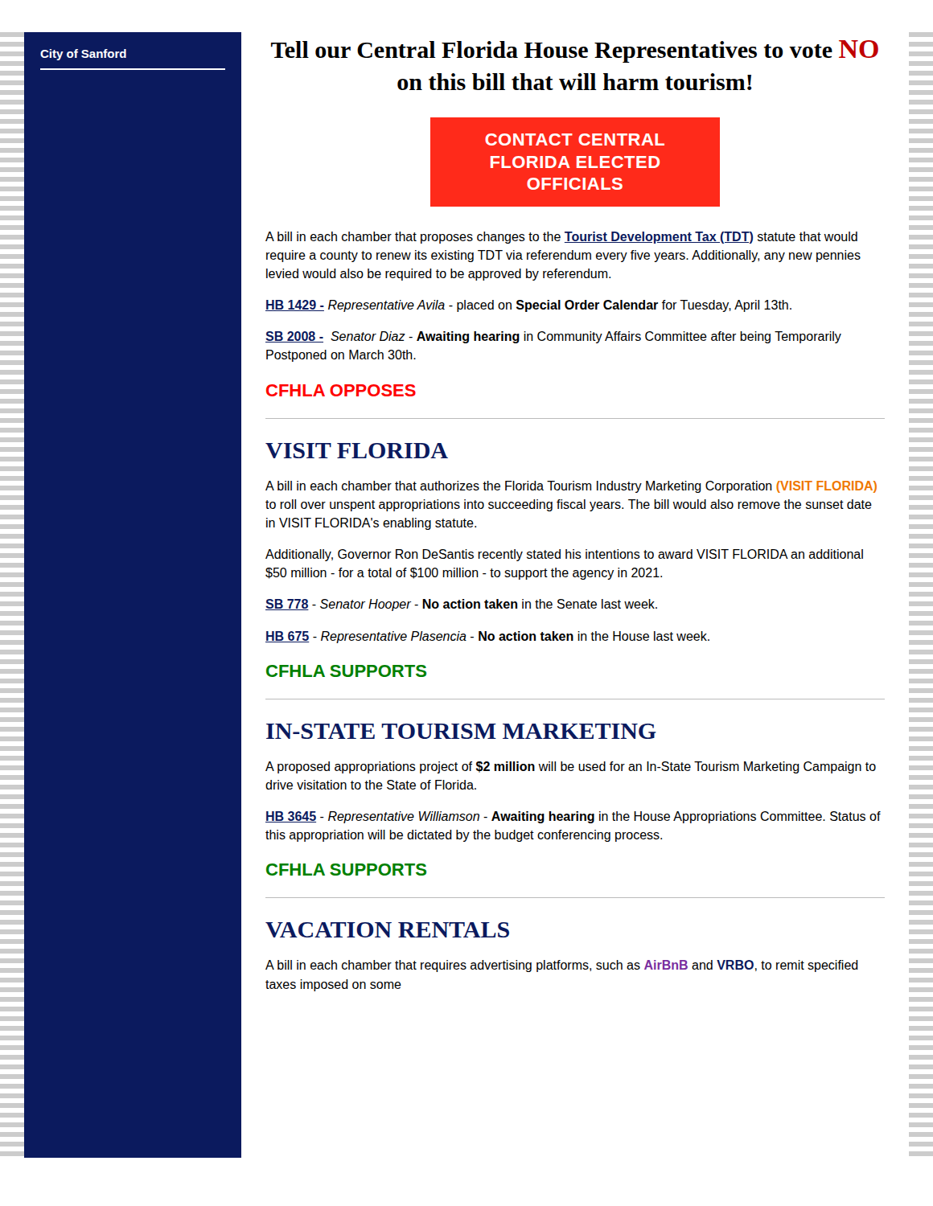City of Sanford
Tell our Central Florida House Representatives to vote NO on this bill that will harm tourism!
CONTACT CENTRAL FLORIDA ELECTED OFFICIALS
A bill in each chamber that proposes changes to the Tourist Development Tax (TDT) statute that would require a county to renew its existing TDT via referendum every five years. Additionally, any new pennies levied would also be required to be approved by referendum.
HB 1429 - Representative Avila - placed on Special Order Calendar for Tuesday, April 13th.
SB 2008 - Senator Diaz - Awaiting hearing in Community Affairs Committee after being Temporarily Postponed on March 30th.
CFHLA OPPOSES
VISIT FLORIDA
A bill in each chamber that authorizes the Florida Tourism Industry Marketing Corporation (VISIT FLORIDA) to roll over unspent appropriations into succeeding fiscal years. The bill would also remove the sunset date in VISIT FLORIDA's enabling statute.
Additionally, Governor Ron DeSantis recently stated his intentions to award VISIT FLORIDA an additional $50 million - for a total of $100 million - to support the agency in 2021.
SB 778 - Senator Hooper - No action taken in the Senate last week.
HB 675 - Representative Plasencia - No action taken in the House last week.
CFHLA SUPPORTS
IN-STATE TOURISM MARKETING
A proposed appropriations project of $2 million will be used for an In-State Tourism Marketing Campaign to drive visitation to the State of Florida.
HB 3645 - Representative Williamson - Awaiting hearing in the House Appropriations Committee. Status of this appropriation will be dictated by the budget conferencing process.
CFHLA SUPPORTS
VACATION RENTALS
A bill in each chamber that requires advertising platforms, such as AirBnB and VRBO, to remit specified taxes imposed on some